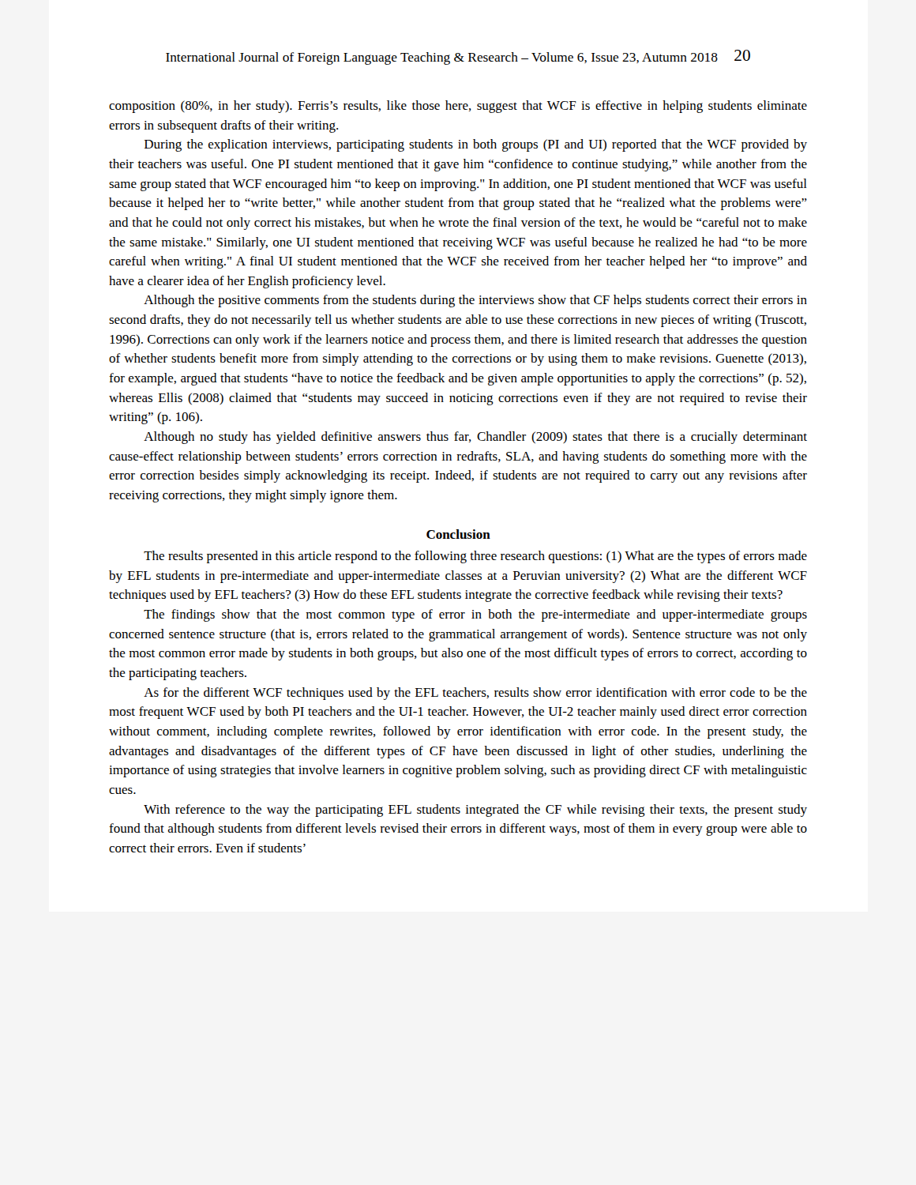International Journal of Foreign Language Teaching & Research – Volume 6, Issue 23, Autumn 2018
20
composition (80%, in her study). Ferris’s results, like those here, suggest that WCF is effective in helping students eliminate errors in subsequent drafts of their writing.
During the explication interviews, participating students in both groups (PI and UI) reported that the WCF provided by their teachers was useful. One PI student mentioned that it gave him “confidence to continue studying,” while another from the same group stated that WCF encouraged him “to keep on improving." In addition, one PI student mentioned that WCF was useful because it helped her to “write better," while another student from that group stated that he “realized what the problems were” and that he could not only correct his mistakes, but when he wrote the final version of the text, he would be “careful not to make the same mistake." Similarly, one UI student mentioned that receiving WCF was useful because he realized he had “to be more careful when writing." A final UI student mentioned that the WCF she received from her teacher helped her “to improve” and have a clearer idea of her English proficiency level.
Although the positive comments from the students during the interviews show that CF helps students correct their errors in second drafts, they do not necessarily tell us whether students are able to use these corrections in new pieces of writing (Truscott, 1996). Corrections can only work if the learners notice and process them, and there is limited research that addresses the question of whether students benefit more from simply attending to the corrections or by using them to make revisions. Guenette (2013), for example, argued that students “have to notice the feedback and be given ample opportunities to apply the corrections” (p. 52), whereas Ellis (2008) claimed that “students may succeed in noticing corrections even if they are not required to revise their writing” (p. 106).
Although no study has yielded definitive answers thus far, Chandler (2009) states that there is a crucially determinant cause-effect relationship between students’ errors correction in redrafts, SLA, and having students do something more with the error correction besides simply acknowledging its receipt. Indeed, if students are not required to carry out any revisions after receiving corrections, they might simply ignore them.
Conclusion
The results presented in this article respond to the following three research questions: (1) What are the types of errors made by EFL students in pre-intermediate and upper-intermediate classes at a Peruvian university? (2) What are the different WCF techniques used by EFL teachers? (3) How do these EFL students integrate the corrective feedback while revising their texts?
The findings show that the most common type of error in both the pre-intermediate and upper-intermediate groups concerned sentence structure (that is, errors related to the grammatical arrangement of words). Sentence structure was not only the most common error made by students in both groups, but also one of the most difficult types of errors to correct, according to the participating teachers.
As for the different WCF techniques used by the EFL teachers, results show error identification with error code to be the most frequent WCF used by both PI teachers and the UI-1 teacher. However, the UI-2 teacher mainly used direct error correction without comment, including complete rewrites, followed by error identification with error code. In the present study, the advantages and disadvantages of the different types of CF have been discussed in light of other studies, underlining the importance of using strategies that involve learners in cognitive problem solving, such as providing direct CF with metalinguistic cues.
With reference to the way the participating EFL students integrated the CF while revising their texts, the present study found that although students from different levels revised their errors in different ways, most of them in every group were able to correct their errors. Even if students’